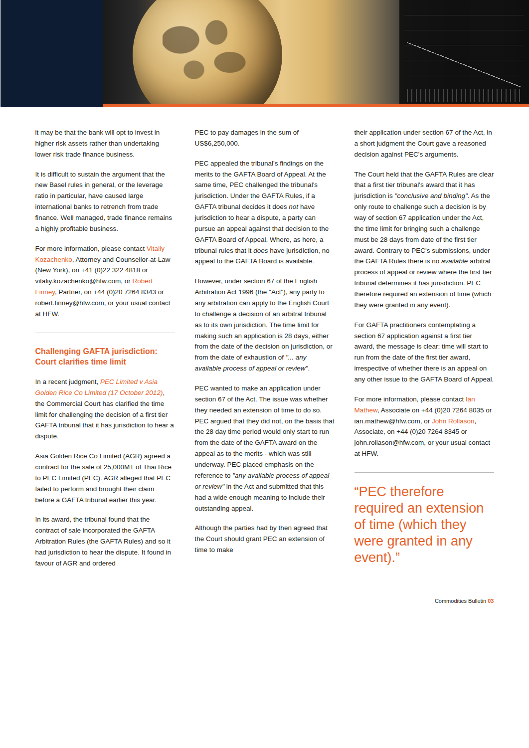it may be that the bank will opt to invest in higher risk assets rather than undertaking lower risk trade finance business.
It is difficult to sustain the argument that the new Basel rules in general, or the leverage ratio in particular, have caused large international banks to retrench from trade finance. Well managed, trade finance remains a highly profitable business.
For more information, please contact Vitaliy Kozachenko, Attorney and Counsellor-at-Law (New York), on +41 (0)22 322 4818 or vitaliy.kozachenko@hfw.com, or Robert Finney, Partner, on +44 (0)20 7264 8343 or robert.finney@hfw.com, or your usual contact at HFW.
Challenging GAFTA jurisdiction: Court clarifies time limit
In a recent judgment, PEC Limited v Asia Golden Rice Co Limited (17 October 2012), the Commercial Court has clarified the time limit for challenging the decision of a first tier GAFTA tribunal that it has jurisdiction to hear a dispute.
Asia Golden Rice Co Limited (AGR) agreed a contract for the sale of 25,000MT of Thai Rice to PEC Limited (PEC). AGR alleged that PEC failed to perform and brought their claim before a GAFTA tribunal earlier this year.
In its award, the tribunal found that the contract of sale incorporated the GAFTA Arbitration Rules (the GAFTA Rules) and so it had jurisdiction to hear the dispute. It found in favour of AGR and ordered
PEC to pay damages in the sum of US$6,250,000.
PEC appealed the tribunal's findings on the merits to the GAFTA Board of Appeal. At the same time, PEC challenged the tribunal's jurisdiction. Under the GAFTA Rules, if a GAFTA tribunal decides it does not have jurisdiction to hear a dispute, a party can pursue an appeal against that decision to the GAFTA Board of Appeal. Where, as here, a tribunal rules that it does have jurisdiction, no appeal to the GAFTA Board is available.
However, under section 67 of the English Arbitration Act 1996 (the "Act"), any party to any arbitration can apply to the English Court to challenge a decision of an arbitral tribunal as to its own jurisdiction. The time limit for making such an application is 28 days, either from the date of the decision on jurisdiction, or from the date of exhaustion of "... any available process of appeal or review".
PEC wanted to make an application under section 67 of the Act. The issue was whether they needed an extension of time to do so. PEC argued that they did not, on the basis that the 28 day time period would only start to run from the date of the GAFTA award on the appeal as to the merits - which was still underway. PEC placed emphasis on the reference to "any available process of appeal or review" in the Act and submitted that this had a wide enough meaning to include their outstanding appeal.
Although the parties had by then agreed that the Court should grant PEC an extension of time to make
their application under section 67 of the Act, in a short judgment the Court gave a reasoned decision against PEC's arguments.
The Court held that the GAFTA Rules are clear that a first tier tribunal's award that it has jurisdiction is "conclusive and binding". As the only route to challenge such a decision is by way of section 67 application under the Act, the time limit for bringing such a challenge must be 28 days from date of the first tier award. Contrary to PEC's submissions, under the GAFTA Rules there is no available arbitral process of appeal or review where the first tier tribunal determines it has jurisdiction. PEC therefore required an extension of time (which they were granted in any event).
For GAFTA practitioners contemplating a section 67 application against a first tier award, the message is clear: time will start to run from the date of the first tier award, irrespective of whether there is an appeal on any other issue to the GAFTA Board of Appeal.
For more information, please contact Ian Mathew, Associate on +44 (0)20 7264 8035 or ian.mathew@hfw.com, or John Rollason, Associate, on +44 (0)20 7264 8345 or john.rollason@hfw.com, or your usual contact at HFW.
“PEC therefore required an extension of time (which they were granted in any event).”
Commodities Bulletin 03